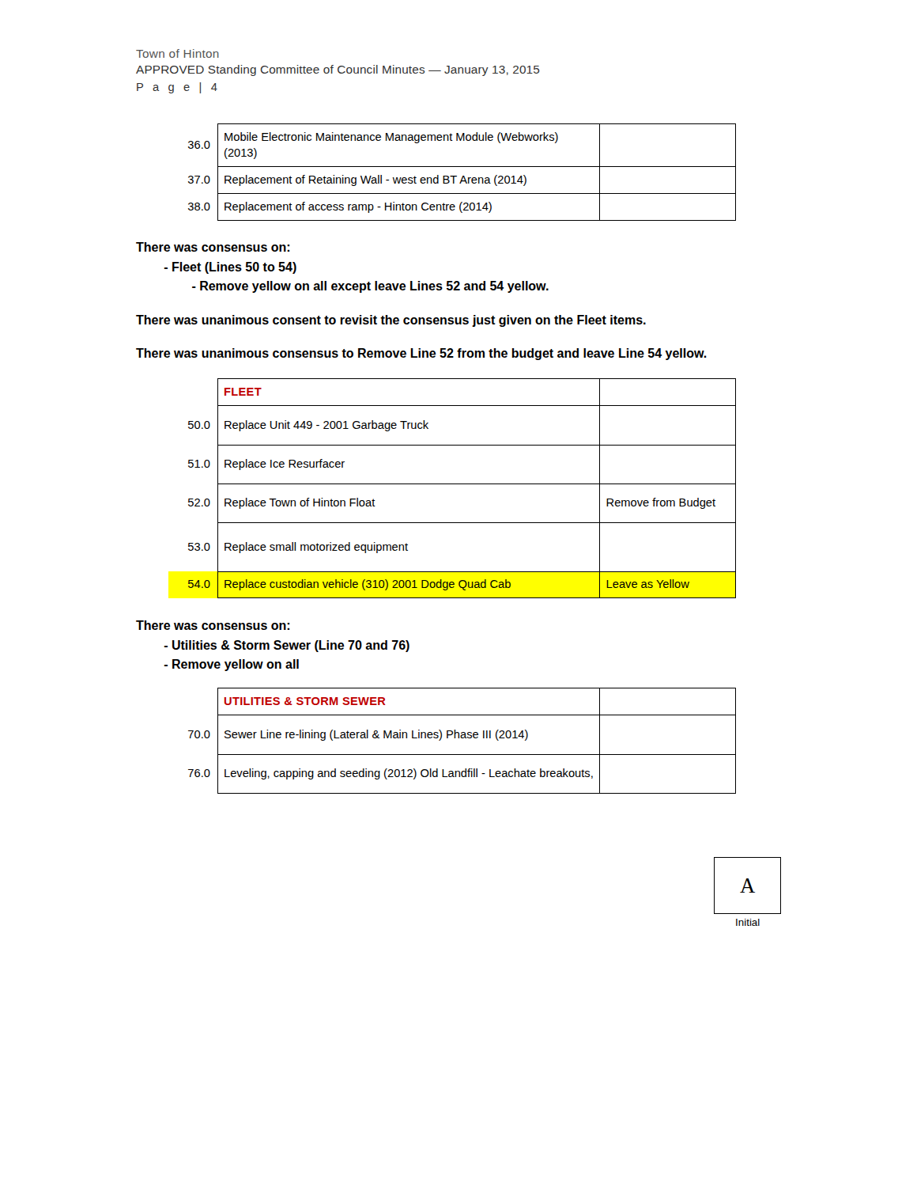Town of Hinton
APPROVED Standing Committee of Council Minutes — January 13, 2015
P a g e | 4
| 36.0 | Mobile Electronic Maintenance Management Module (Webworks) (2013) | |
| 37.0 | Replacement of Retaining Wall - west end BT Arena (2014) | |
| 38.0 | Replacement of access ramp - Hinton Centre (2014) | |
There was consensus on:
- Fleet (Lines 50 to 54)
- Remove yellow on all except leave Lines 52 and 54 yellow.
There was unanimous consent to revisit the consensus just given on the Fleet items.
There was unanimous consensus to Remove Line 52 from the budget and leave Line 54 yellow.
| | FLEET | |
| 50.0 | Replace Unit 449 - 2001 Garbage Truck | |
| 51.0 | Replace Ice Resurfacer | |
| 52.0 | Replace Town of Hinton Float | Remove from Budget |
| 53.0 | Replace small motorized equipment | |
| 54.0 | Replace custodian vehicle (310) 2001 Dodge Quad Cab | Leave as Yellow |
There was consensus on:
- Utilities & Storm Sewer (Line 70 and 76)
- Remove yellow on all
| | UTILITIES & STORM SEWER | |
| 70.0 | Sewer Line re-lining (Lateral & Main Lines) Phase III (2014) | |
| 76.0 | Leveling, capping and seeding (2012) Old Landfill - Leachate breakouts, | |
A
Initial